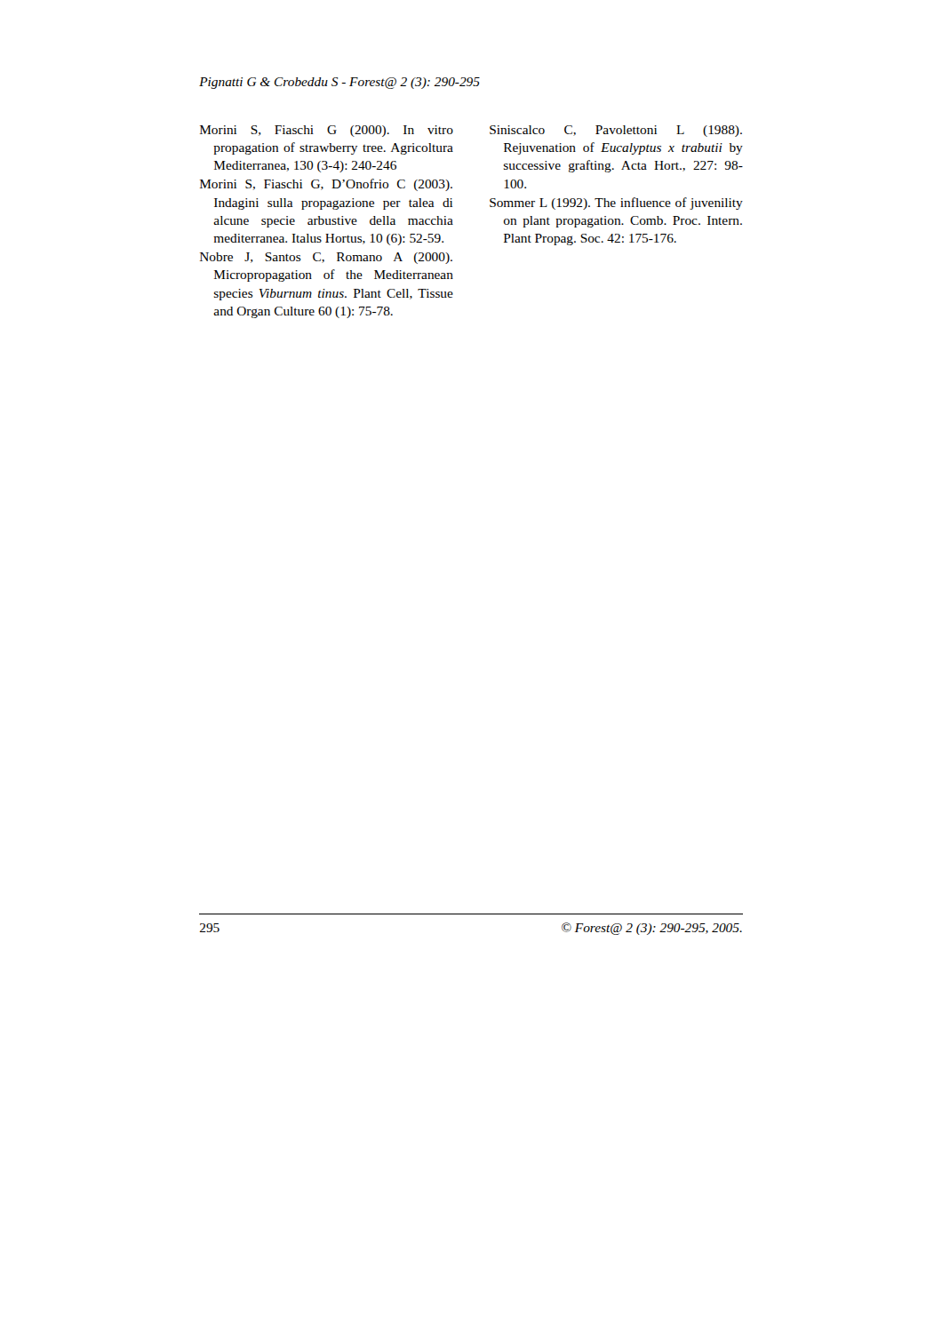Pignatti G & Crobeddu S - Forest@ 2 (3): 290-295
Morini S, Fiaschi G (2000). In vitro propagation of strawberry tree. Agricoltura Mediterranea, 130 (3-4): 240-246
Morini S, Fiaschi G, D’Onofrio C (2003). Indagini sulla propagazione per talea di alcune specie arbustive della macchia mediterranea. Italus Hortus, 10 (6): 52-59.
Nobre J, Santos C, Romano A (2000). Micropropagation of the Mediterranean species Viburnum tinus. Plant Cell, Tissue and Organ Culture 60 (1): 75-78.
Siniscalco C, Pavolettoni L (1988). Rejuvenation of Eucalyptus x trabutii by successive grafting. Acta Hort., 227: 98-100.
Sommer L (1992). The influence of juvenility on plant propagation. Comb. Proc. Intern. Plant Propag. Soc. 42: 175-176.
295 © Forest@ 2 (3): 290-295, 2005.